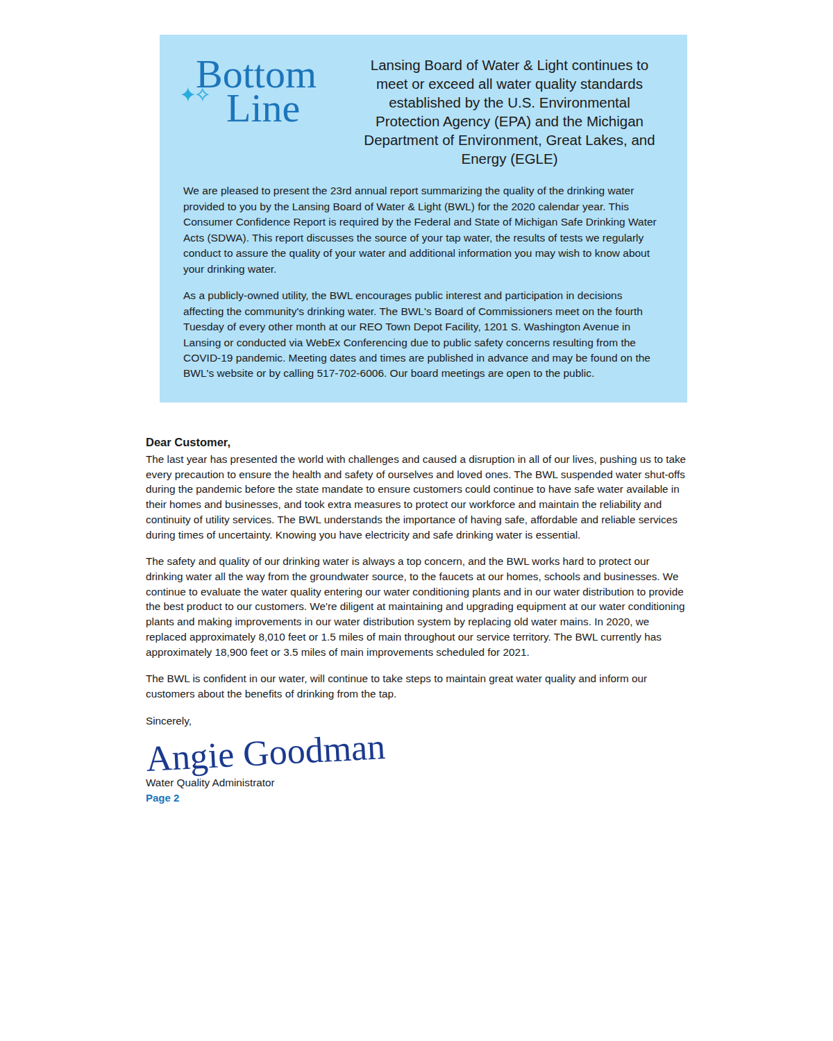✦✧ Bottom Line
Lansing Board of Water & Light continues to meet or exceed all water quality standards established by the U.S. Environmental Protection Agency (EPA) and the Michigan Department of Environment, Great Lakes, and Energy (EGLE)
We are pleased to present the 23rd annual report summarizing the quality of the drinking water provided to you by the Lansing Board of Water & Light (BWL) for the 2020 calendar year. This Consumer Confidence Report is required by the Federal and State of Michigan Safe Drinking Water Acts (SDWA). This report discusses the source of your tap water, the results of tests we regularly conduct to assure the quality of your water and additional information you may wish to know about your drinking water.
As a publicly-owned utility, the BWL encourages public interest and participation in decisions affecting the community's drinking water. The BWL's Board of Commissioners meet on the fourth Tuesday of every other month at our REO Town Depot Facility, 1201 S. Washington Avenue in Lansing or conducted via WebEx Conferencing due to public safety concerns resulting from the COVID-19 pandemic. Meeting dates and times are published in advance and may be found on the BWL's website or by calling 517-702-6006. Our board meetings are open to the public.
Dear Customer,
The last year has presented the world with challenges and caused a disruption in all of our lives, pushing us to take every precaution to ensure the health and safety of ourselves and loved ones. The BWL suspended water shut-offs during the pandemic before the state mandate to ensure customers could continue to have safe water available in their homes and businesses, and took extra measures to protect our workforce and maintain the reliability and continuity of utility services. The BWL understands the importance of having safe, affordable and reliable services during times of uncertainty. Knowing you have electricity and safe drinking water is essential.
The safety and quality of our drinking water is always a top concern, and the BWL works hard to protect our drinking water all the way from the groundwater source, to the faucets at our homes, schools and businesses. We continue to evaluate the water quality entering our water conditioning plants and in our water distribution to provide the best product to our customers. We're diligent at maintaining and upgrading equipment at our water conditioning plants and making improvements in our water distribution system by replacing old water mains. In 2020, we replaced approximately 8,010 feet or 1.5 miles of main throughout our service territory. The BWL currently has approximately 18,900 feet or 3.5 miles of main improvements scheduled for 2021.
The BWL is confident in our water, will continue to take steps to maintain great water quality and inform our customers about the benefits of drinking from the tap.
Sincerely,
Angie Goodman
Water Quality Administrator
Page 2